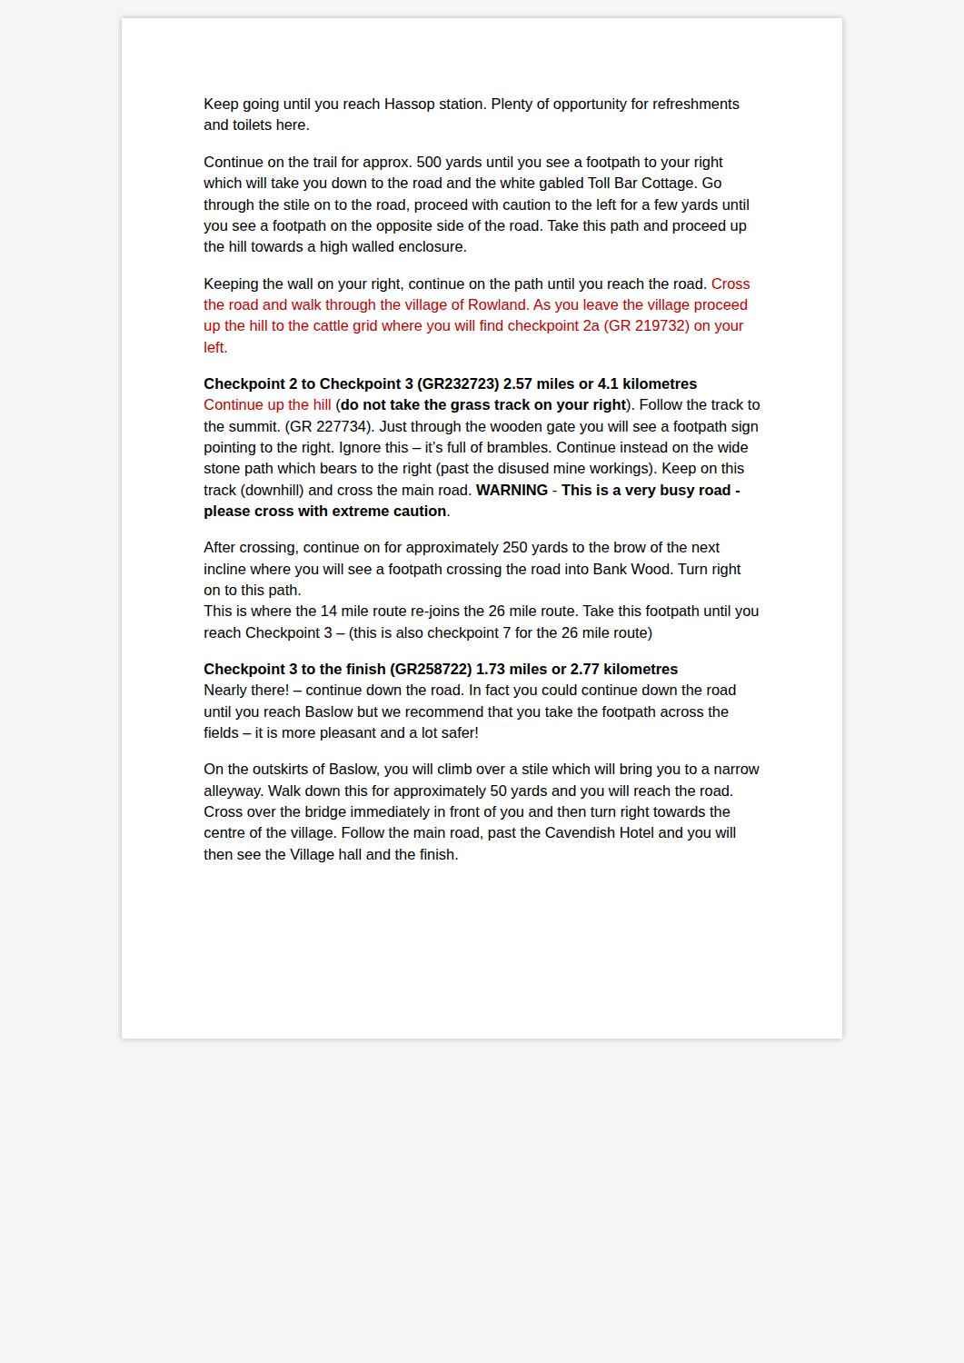Keep going until you reach Hassop station. Plenty of opportunity for refreshments and toilets here.
Continue on the trail for approx. 500 yards until you see a footpath to your right which will take you down to the road and the white gabled Toll Bar Cottage. Go through the stile on to the road, proceed with caution to the left for a few yards until you see a footpath on the opposite side of the road. Take this path and proceed up the hill towards a high walled enclosure.
Keeping the wall on your right, continue on the path until you reach the road. Cross the road and walk through the village of Rowland. As you leave the village proceed up the hill to the cattle grid where you will find checkpoint 2a (GR 219732) on your left.
Checkpoint 2 to Checkpoint 3 (GR232723) 2.57 miles or 4.1 kilometres
Continue up the hill (do not take the grass track on your right). Follow the track to the summit. (GR 227734). Just through the wooden gate you will see a footpath sign pointing to the right. Ignore this – it’s full of brambles. Continue instead on the wide stone path which bears to the right (past the disused mine workings). Keep on this track (downhill) and cross the main road. WARNING - This is a very busy road - please cross with extreme caution.
After crossing, continue on for approximately 250 yards to the brow of the next incline where you will see a footpath crossing the road into Bank Wood. Turn right on to this path.
This is where the 14 mile route re-joins the 26 mile route. Take this footpath until you reach Checkpoint 3 – (this is also checkpoint 7 for the 26 mile route)
Checkpoint 3 to the finish (GR258722) 1.73 miles or 2.77 kilometres
Nearly there! – continue down the road. In fact you could continue down the road until you reach Baslow but we recommend that you take the footpath across the fields – it is more pleasant and a lot safer!
On the outskirts of Baslow, you will climb over a stile which will bring you to a narrow alleyway. Walk down this for approximately 50 yards and you will reach the road.
Cross over the bridge immediately in front of you and then turn right towards the centre of the village. Follow the main road, past the Cavendish Hotel and you will then see the Village hall and the finish.